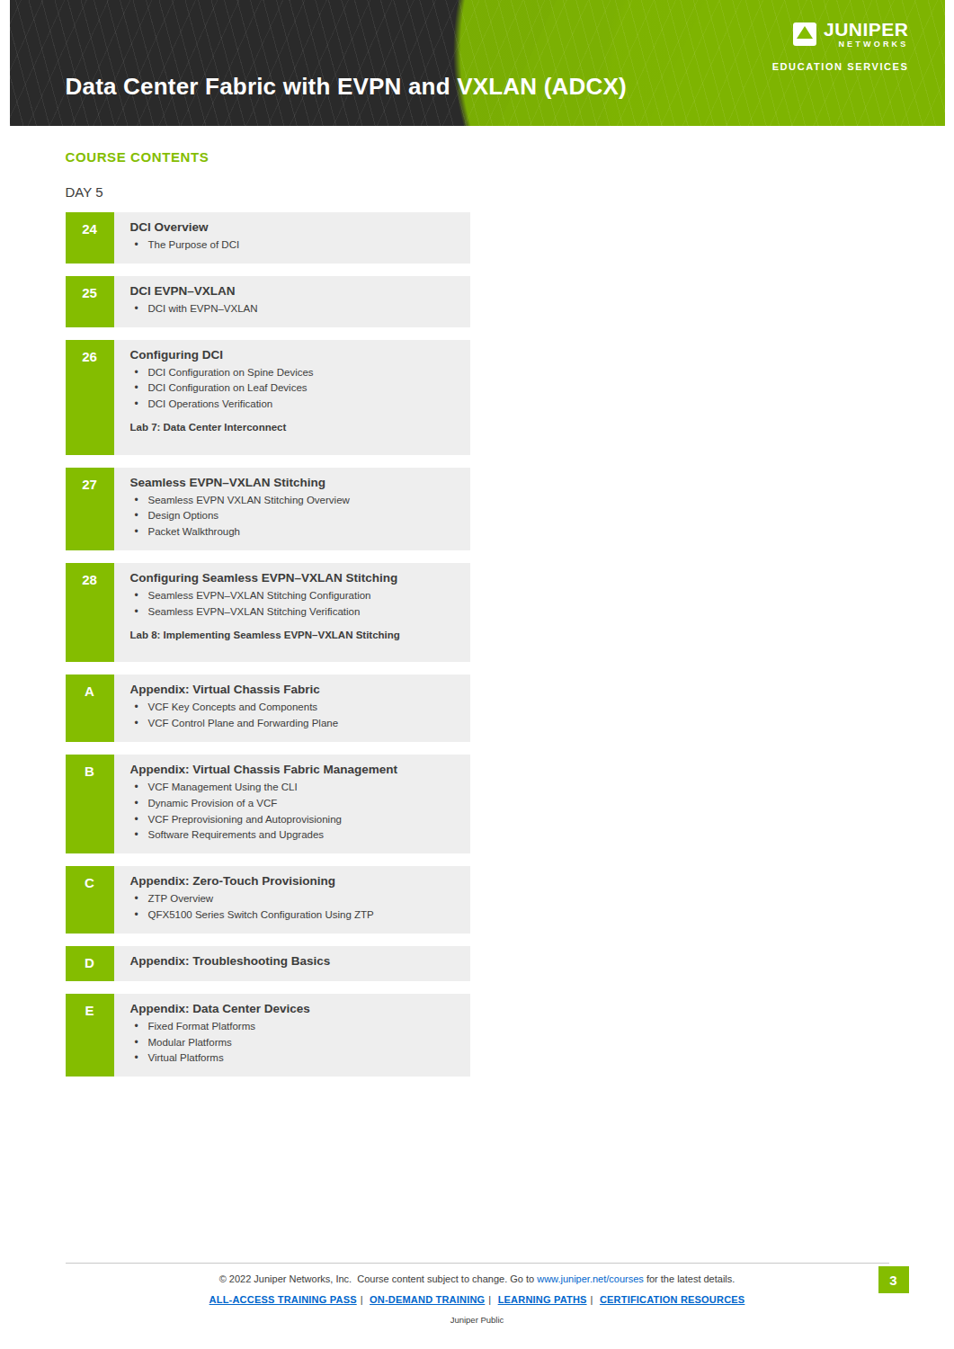Data Center Fabric with EVPN and VXLAN (ADCX)
JUNIPERNETWORKS
EDUCATION SERVICES
COURSE CONTENTS
DAY 5
24
DCI Overview
The Purpose of DCI
25
DCI EVPN–VXLAN
DCI with EVPN–VXLAN
26
Configuring DCI
DCI Configuration on Spine Devices
DCI Configuration on Leaf Devices
DCI Operations Verification
Lab 7: Data Center Interconnect
27
Seamless EVPN–VXLAN Stitching
Seamless EVPN VXLAN Stitching Overview
Design Options
Packet Walkthrough
28
Configuring Seamless EVPN–VXLAN Stitching
Seamless EVPN–VXLAN Stitching Configuration
Seamless EVPN–VXLAN Stitching Verification
Lab 8: Implementing Seamless EVPN–VXLAN Stitching
A
Appendix: Virtual Chassis Fabric
VCF Key Concepts and Components
VCF Control Plane and Forwarding Plane
B
Appendix: Virtual Chassis Fabric Management
VCF Management Using the CLI
Dynamic Provision of a VCF
VCF Preprovisioning and Autoprovisioning
Software Requirements and Upgrades
C
Appendix: Zero-Touch Provisioning
ZTP Overview
QFX5100 Series Switch Configuration Using ZTP
D
Appendix: Troubleshooting Basics
E
Appendix: Data Center Devices
Fixed Format Platforms
Modular Platforms
Virtual Platforms
3
© 2022 Juniper Networks, Inc. Course content subject to change. Go to www.juniper.net/courses for the latest details.
ALL-ACCESS TRAINING PASS| ON-DEMAND TRAINING| LEARNING PATHS| CERTIFICATION RESOURCES
Juniper Public